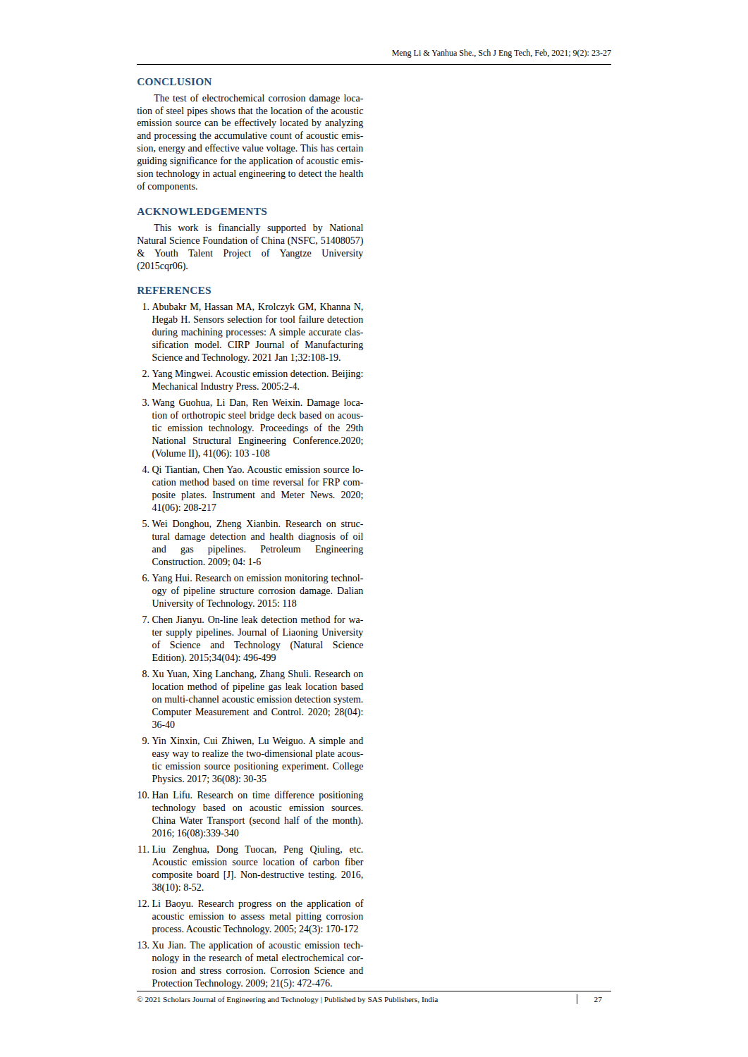Meng Li & Yanhua She., Sch J Eng Tech, Feb, 2021; 9(2): 23-27
CONCLUSION
The test of electrochemical corrosion damage location of steel pipes shows that the location of the acoustic emission source can be effectively located by analyzing and processing the accumulative count of acoustic emission, energy and effective value voltage. This has certain guiding significance for the application of acoustic emission technology in actual engineering to detect the health of components.
ACKNOWLEDGEMENTS
This work is financially supported by National Natural Science Foundation of China (NSFC, 51408057) & Youth Talent Project of Yangtze University (2015cqr06).
REFERENCES
Abubakr M, Hassan MA, Krolczyk GM, Khanna N, Hegab H. Sensors selection for tool failure detection during machining processes: A simple accurate classification model. CIRP Journal of Manufacturing Science and Technology. 2021 Jan 1;32:108-19.
Yang Mingwei. Acoustic emission detection. Beijing: Mechanical Industry Press. 2005:2-4.
Wang Guohua, Li Dan, Ren Weixin. Damage location of orthotropic steel bridge deck based on acoustic emission technology. Proceedings of the 29th National Structural Engineering Conference.2020; (Volume II), 41(06): 103 -108
Qi Tiantian, Chen Yao. Acoustic emission source location method based on time reversal for FRP composite plates. Instrument and Meter News. 2020; 41(06): 208-217
Wei Donghou, Zheng Xianbin. Research on structural damage detection and health diagnosis of oil and gas pipelines. Petroleum Engineering Construction. 2009; 04: 1-6
Yang Hui. Research on emission monitoring technology of pipeline structure corrosion damage. Dalian University of Technology. 2015: 118
Chen Jianyu. On-line leak detection method for water supply pipelines. Journal of Liaoning University of Science and Technology (Natural Science Edition). 2015;34(04): 496-499
Xu Yuan, Xing Lanchang, Zhang Shuli. Research on location method of pipeline gas leak location based on multi-channel acoustic emission detection system. Computer Measurement and Control. 2020; 28(04): 36-40
Yin Xinxin, Cui Zhiwen, Lu Weiguo. A simple and easy way to realize the two-dimensional plate acoustic emission source positioning experiment. College Physics. 2017; 36(08): 30-35
Han Lifu. Research on time difference positioning technology based on acoustic emission sources. China Water Transport (second half of the month). 2016; 16(08):339-340
Liu Zenghua, Dong Tuocan, Peng Qiuling, etc. Acoustic emission source location of carbon fiber composite board [J]. Non-destructive testing. 2016, 38(10): 8-52.
Li Baoyu. Research progress on the application of acoustic emission to assess metal pitting corrosion process. Acoustic Technology. 2005; 24(3): 170-172
Xu Jian. The application of acoustic emission technology in the research of metal electrochemical corrosion and stress corrosion. Corrosion Science and Protection Technology. 2009; 21(5): 472-476.
© 2021 Scholars Journal of Engineering and Technology | Published by SAS Publishers, India
27